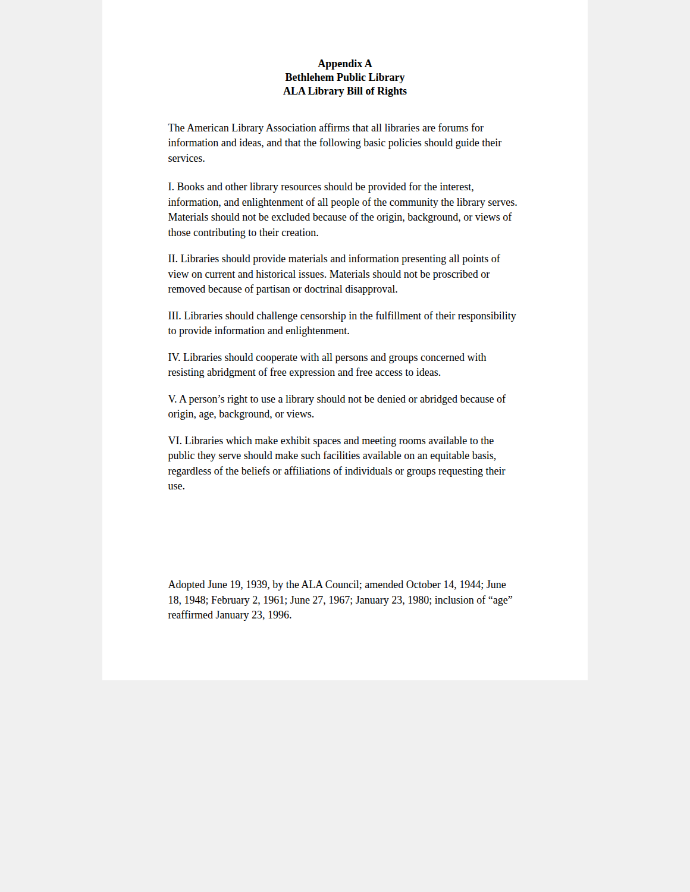Appendix A Bethlehem Public Library ALA Library Bill of Rights
The American Library Association affirms that all libraries are forums for information and ideas, and that the following basic policies should guide their services.
I. Books and other library resources should be provided for the interest, information, and enlightenment of all people of the community the library serves. Materials should not be excluded because of the origin, background, or views of those contributing to their creation.
II. Libraries should provide materials and information presenting all points of view on current and historical issues. Materials should not be proscribed or removed because of partisan or doctrinal disapproval.
III. Libraries should challenge censorship in the fulfillment of their responsibility to provide information and enlightenment.
IV. Libraries should cooperate with all persons and groups concerned with resisting abridgment of free expression and free access to ideas.
V. A person’s right to use a library should not be denied or abridged because of origin, age, background, or views.
VI. Libraries which make exhibit spaces and meeting rooms available to the public they serve should make such facilities available on an equitable basis, regardless of the beliefs or affiliations of individuals or groups requesting their use.
Adopted June 19, 1939, by the ALA Council; amended October 14, 1944; June 18, 1948; February 2, 1961; June 27, 1967; January 23, 1980; inclusion of “age” reaffirmed January 23, 1996.